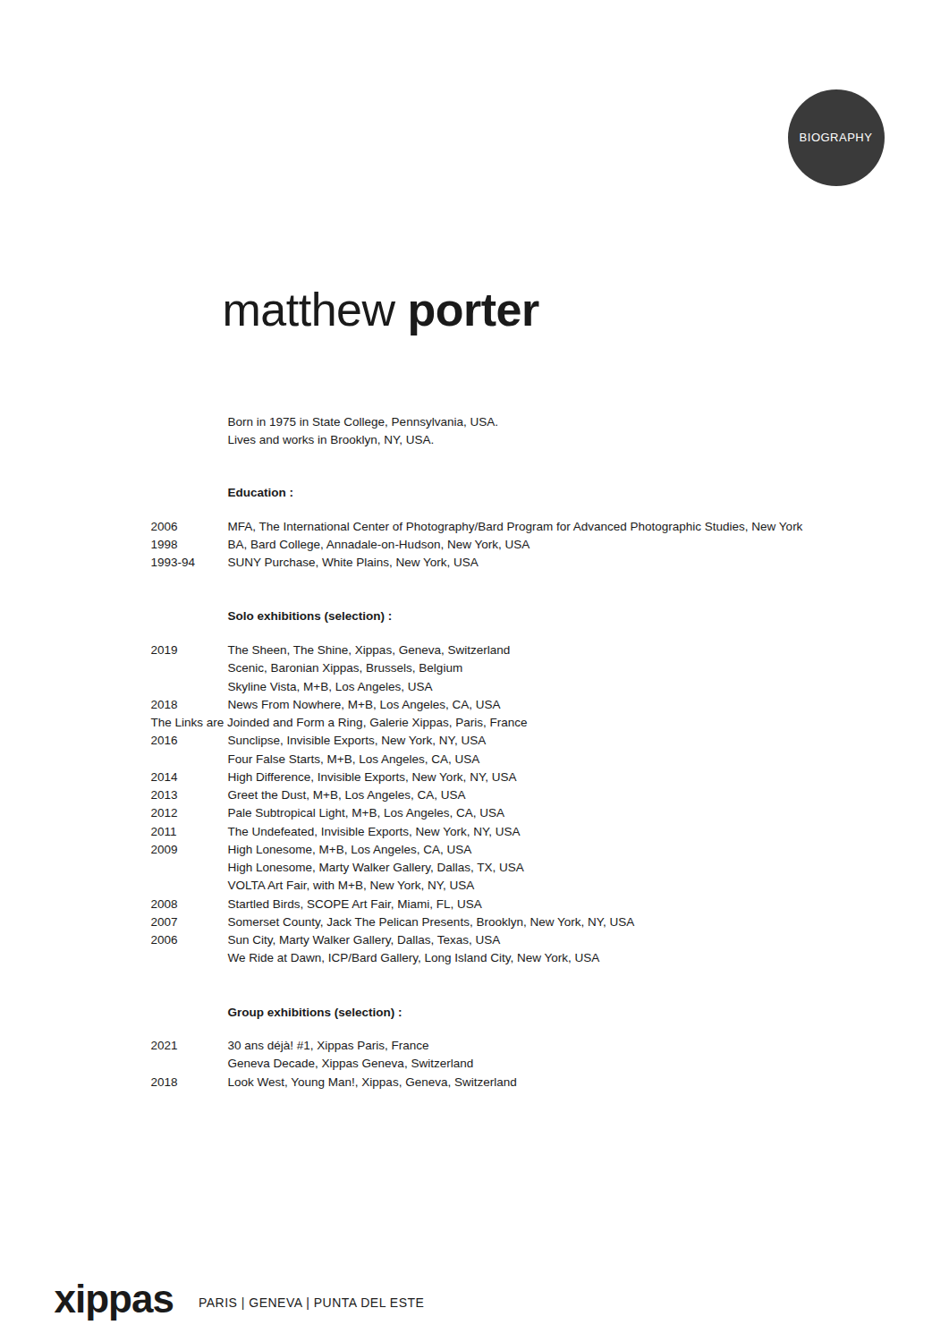BIOGRAPHY
matthew porter
Born in 1975 in State College, Pennsylvania, USA.
Lives and works in Brooklyn, NY, USA.
Education :
| 2006 | MFA, The International Center of Photography/Bard Program for Advanced Photographic Studies, New York |
| 1998 | BA, Bard College, Annadale-on-Hudson, New York, USA |
| 1993-94 | SUNY Purchase, White Plains, New York, USA |
Solo exhibitions (selection) :
| 2019 | The Sheen, The Shine, Xippas, Geneva, Switzerland |
| | Scenic, Baronian Xippas, Brussels, Belgium |
| | Skyline Vista, M+B, Los Angeles, USA |
| 2018 | News From Nowhere, M+B, Los Angeles, CA, USA |
| The Links are Joinded and Form a Ring, Galerie Xippas, Paris, France |
| 2016 | Sunclipse, Invisible Exports, New York, NY, USA |
| | Four False Starts, M+B, Los Angeles, CA, USA |
| 2014 | High Difference, Invisible Exports, New York, NY, USA |
| 2013 | Greet the Dust, M+B, Los Angeles, CA, USA |
| 2012 | Pale Subtropical Light, M+B, Los Angeles, CA, USA |
| 2011 | The Undefeated, Invisible Exports, New York, NY, USA |
| 2009 | High Lonesome, M+B, Los Angeles, CA, USA |
| | High Lonesome, Marty Walker Gallery, Dallas, TX, USA |
| | VOLTA Art Fair, with M+B, New York, NY, USA |
| 2008 | Startled Birds, SCOPE Art Fair, Miami, FL, USA |
| 2007 | Somerset County, Jack The Pelican Presents, Brooklyn, New York, NY, USA |
| 2006 | Sun City, Marty Walker Gallery, Dallas, Texas, USA |
| | We Ride at Dawn, ICP/Bard Gallery, Long Island City, New York, USA |
Group exhibitions (selection) :
| 2021 | 30 ans déjà! #1, Xippas Paris, France |
| | Geneva Decade, Xippas Geneva, Switzerland |
| 2018 | Look West, Young Man!, Xippas, Geneva, Switzerland |
xippas
PARIS | GENEVA | PUNTA DEL ESTE